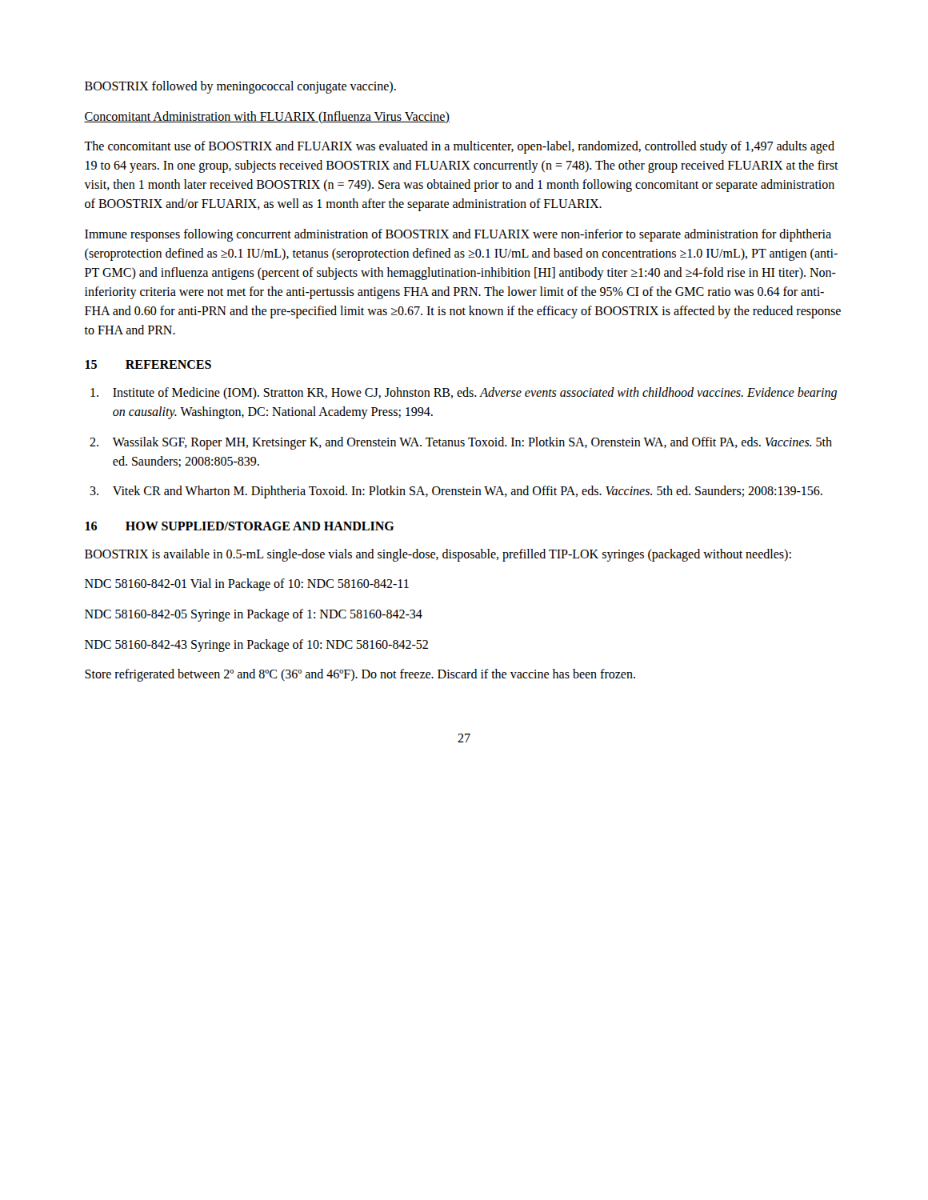BOOSTRIX followed by meningococcal conjugate vaccine).
Concomitant Administration with FLUARIX (Influenza Virus Vaccine)
The concomitant use of BOOSTRIX and FLUARIX was evaluated in a multicenter, open-label, randomized, controlled study of 1,497 adults aged 19 to 64 years. In one group, subjects received BOOSTRIX and FLUARIX concurrently (n = 748). The other group received FLUARIX at the first visit, then 1 month later received BOOSTRIX (n = 749). Sera was obtained prior to and 1 month following concomitant or separate administration of BOOSTRIX and/or FLUARIX, as well as 1 month after the separate administration of FLUARIX.
Immune responses following concurrent administration of BOOSTRIX and FLUARIX were non-inferior to separate administration for diphtheria (seroprotection defined as ≥0.1 IU/mL), tetanus (seroprotection defined as ≥0.1 IU/mL and based on concentrations ≥1.0 IU/mL), PT antigen (anti-PT GMC) and influenza antigens (percent of subjects with hemagglutination-inhibition [HI] antibody titer ≥1:40 and ≥4-fold rise in HI titer). Non-inferiority criteria were not met for the anti-pertussis antigens FHA and PRN. The lower limit of the 95% CI of the GMC ratio was 0.64 for anti-FHA and 0.60 for anti-PRN and the pre-specified limit was ≥0.67. It is not known if the efficacy of BOOSTRIX is affected by the reduced response to FHA and PRN.
15 REFERENCES
Institute of Medicine (IOM). Stratton KR, Howe CJ, Johnston RB, eds. Adverse events associated with childhood vaccines. Evidence bearing on causality. Washington, DC: National Academy Press; 1994.
Wassilak SGF, Roper MH, Kretsinger K, and Orenstein WA. Tetanus Toxoid. In: Plotkin SA, Orenstein WA, and Offit PA, eds. Vaccines. 5th ed. Saunders; 2008:805-839.
Vitek CR and Wharton M. Diphtheria Toxoid. In: Plotkin SA, Orenstein WA, and Offit PA, eds. Vaccines. 5th ed. Saunders; 2008:139-156.
16 HOW SUPPLIED/STORAGE AND HANDLING
BOOSTRIX is available in 0.5-mL single-dose vials and single-dose, disposable, prefilled TIP-LOK syringes (packaged without needles):
NDC 58160-842-01 Vial in Package of 10: NDC 58160-842-11
NDC 58160-842-05 Syringe in Package of 1: NDC 58160-842-34
NDC 58160-842-43 Syringe in Package of 10: NDC 58160-842-52
Store refrigerated between 2º and 8ºC (36º and 46ºF). Do not freeze. Discard if the vaccine has been frozen.
27